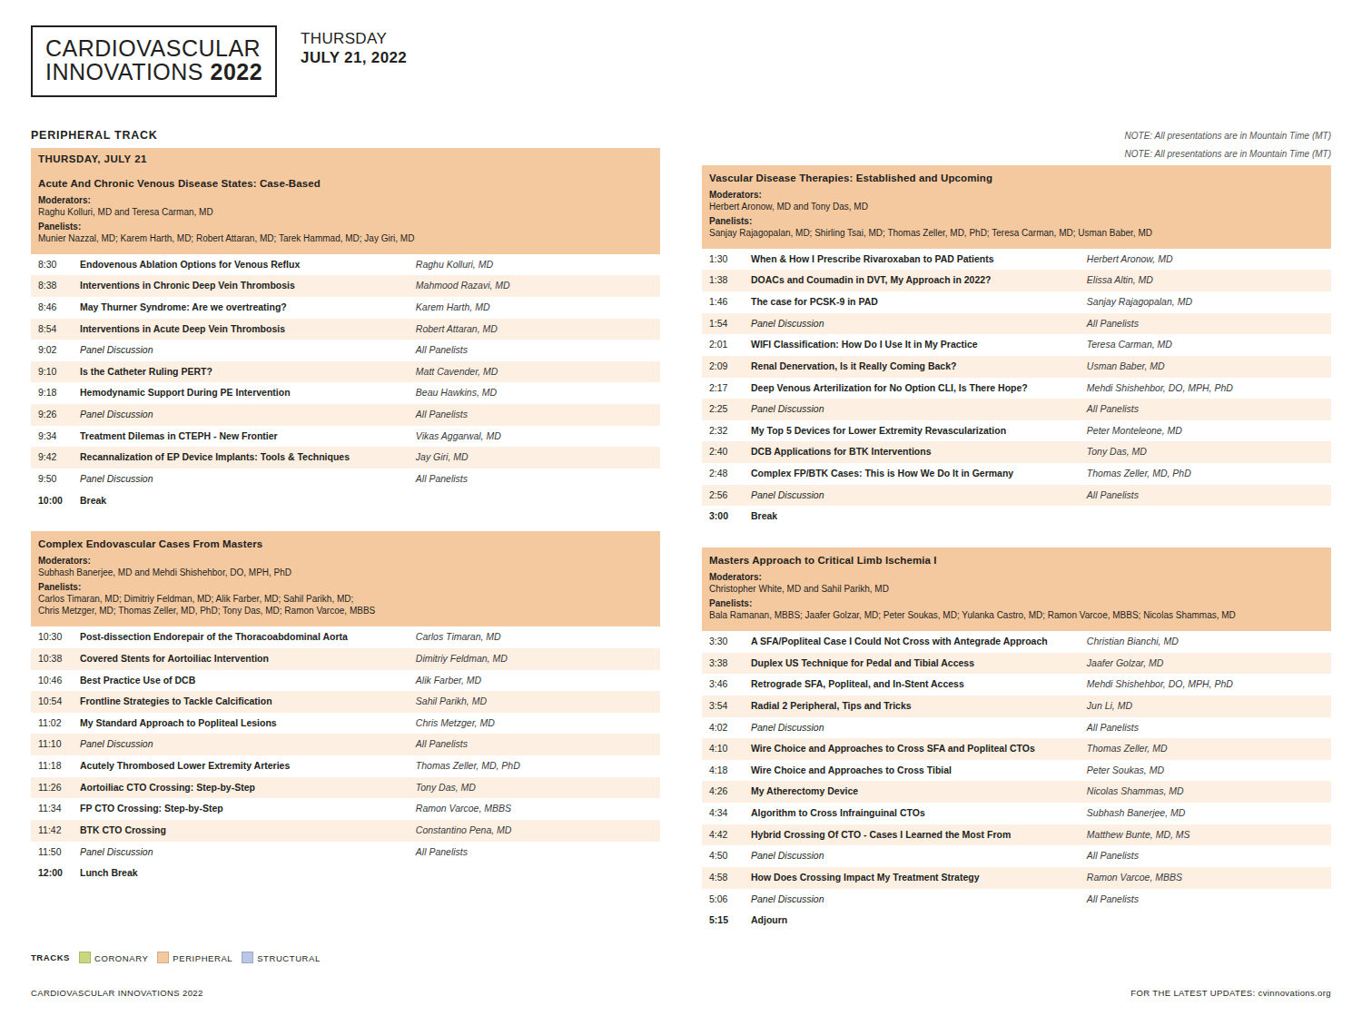CARDIOVASCULAR INNOVATIONS 2022
THURSDAY
JULY 21, 2022
PERIPHERAL TRACK
NOTE: All presentations are in Mountain Time (MT)
THURSDAY, JULY 21
Acute And Chronic Venous Disease States: Case-Based
Moderators:
Raghu Kolluri, MD and Teresa Carman, MD
Panelists:
Munier Nazzal, MD; Karem Harth, MD; Robert Attaran, MD; Tarek Hammad, MD; Jay Giri, MD
| 8:30 | Endovenous Ablation Options for Venous Reflux | Raghu Kolluri, MD |
| 8:38 | Interventions in Chronic Deep Vein Thrombosis | Mahmood Razavi, MD |
| 8:46 | May Thurner Syndrome: Are we overtreating? | Karem Harth, MD |
| 8:54 | Interventions in Acute Deep Vein Thrombosis | Robert Attaran, MD |
| 9:02 | Panel Discussion | All Panelists |
| 9:10 | Is the Catheter Ruling PERT? | Matt Cavender, MD |
| 9:18 | Hemodynamic Support During PE Intervention | Beau Hawkins, MD |
| 9:26 | Panel Discussion | All Panelists |
| 9:34 | Treatment Dilemas in CTEPH - New Frontier | Vikas Aggarwal, MD |
| 9:42 | Recannalization of EP Device Implants: Tools & Techniques | Jay Giri, MD |
| 9:50 | Panel Discussion | All Panelists |
| 10:00 | Break | |
Complex Endovascular Cases From Masters
Moderators:
Subhash Banerjee, MD and Mehdi Shishehbor, DO, MPH, PhD
Panelists:
Carlos Timaran, MD; Dimitriy Feldman, MD; Alik Farber, MD; Sahil Parikh, MD;
Chris Metzger, MD; Thomas Zeller, MD, PhD; Tony Das, MD; Ramon Varcoe, MBBS
| 10:30 | Post-dissection Endorepair of the Thoracoabdominal Aorta | Carlos Timaran, MD |
| 10:38 | Covered Stents for Aortoiliac Intervention | Dimitriy Feldman, MD |
| 10:46 | Best Practice Use of DCB | Alik Farber, MD |
| 10:54 | Frontline Strategies to Tackle Calcification | Sahil Parikh, MD |
| 11:02 | My Standard Approach to Popliteal Lesions | Chris Metzger, MD |
| 11:10 | Panel Discussion | All Panelists |
| 11:18 | Acutely Thrombosed Lower Extremity Arteries | Thomas Zeller, MD, PhD |
| 11:26 | Aortoiliac CTO Crossing: Step-by-Step | Tony Das, MD |
| 11:34 | FP CTO Crossing: Step-by-Step | Ramon Varcoe, MBBS |
| 11:42 | BTK CTO Crossing | Constantino Pena, MD |
| 11:50 | Panel Discussion | All Panelists |
| 12:00 | Lunch Break | |
NOTE: All presentations are in Mountain Time (MT)
Vascular Disease Therapies: Established and Upcoming
Moderators:
Herbert Aronow, MD and Tony Das, MD
Panelists:
Sanjay Rajagopalan, MD; Shirling Tsai, MD; Thomas Zeller, MD, PhD; Teresa Carman, MD; Usman Baber, MD
| 1:30 | When & How I Prescribe Rivaroxaban to PAD Patients | Herbert Aronow, MD |
| 1:38 | DOACs and Coumadin in DVT, My Approach in 2022? | Elissa Altin, MD |
| 1:46 | The case for PCSK-9 in PAD | Sanjay Rajagopalan, MD |
| 1:54 | Panel Discussion | All Panelists |
| 2:01 | WIFI Classification: How Do I Use It in My Practice | Teresa Carman, MD |
| 2:09 | Renal Denervation, Is it Really Coming Back? | Usman Baber, MD |
| 2:17 | Deep Venous Arterilization for No Option CLI, Is There Hope? | Mehdi Shishehbor, DO, MPH, PhD |
| 2:25 | Panel Discussion | All Panelists |
| 2:32 | My Top 5 Devices for Lower Extremity Revascularization | Peter Monteleone, MD |
| 2:40 | DCB Applications for BTK Interventions | Tony Das, MD |
| 2:48 | Complex FP/BTK Cases: This is How We Do It in Germany | Thomas Zeller, MD, PhD |
| 2:56 | Panel Discussion | All Panelists |
| 3:00 | Break | |
Masters Approach to Critical Limb Ischemia I
Moderators:
Christopher White, MD and Sahil Parikh, MD
Panelists:
Bala Ramanan, MBBS; Jaafer Golzar, MD; Peter Soukas, MD; Yulanka Castro, MD; Ramon Varcoe, MBBS; Nicolas Shammas, MD
| 3:30 | A SFA/Popliteal Case I Could Not Cross with Antegrade Approach | Christian Bianchi, MD |
| 3:38 | Duplex US Technique for Pedal and Tibial Access | Jaafer Golzar, MD |
| 3:46 | Retrograde SFA, Popliteal, and In-Stent Access | Mehdi Shishehbor, DO, MPH, PhD |
| 3:54 | Radial 2 Peripheral, Tips and Tricks | Jun Li, MD |
| 4:02 | Panel Discussion | All Panelists |
| 4:10 | Wire Choice and Approaches to Cross SFA and Popliteal CTOs | Thomas Zeller, MD |
| 4:18 | Wire Choice and Approaches to Cross Tibial | Peter Soukas, MD |
| 4:26 | My Atherectomy Device | Nicolas Shammas, MD |
| 4:34 | Algorithm to Cross Infrainguinal CTOs | Subhash Banerjee, MD |
| 4:42 | Hybrid Crossing Of CTO - Cases I Learned the Most From | Matthew Bunte, MD, MS |
| 4:50 | Panel Discussion | All Panelists |
| 4:58 | How Does Crossing Impact My Treatment Strategy | Ramon Varcoe, MBBS |
| 5:06 | Panel Discussion | All Panelists |
| 5:15 | Adjourn | |
TRACKS CORONARY PERIPHERAL STRUCTURAL
CARDIOVASCULAR INNOVATIONS 2022
FOR THE LATEST UPDATES: cvinnovations.org